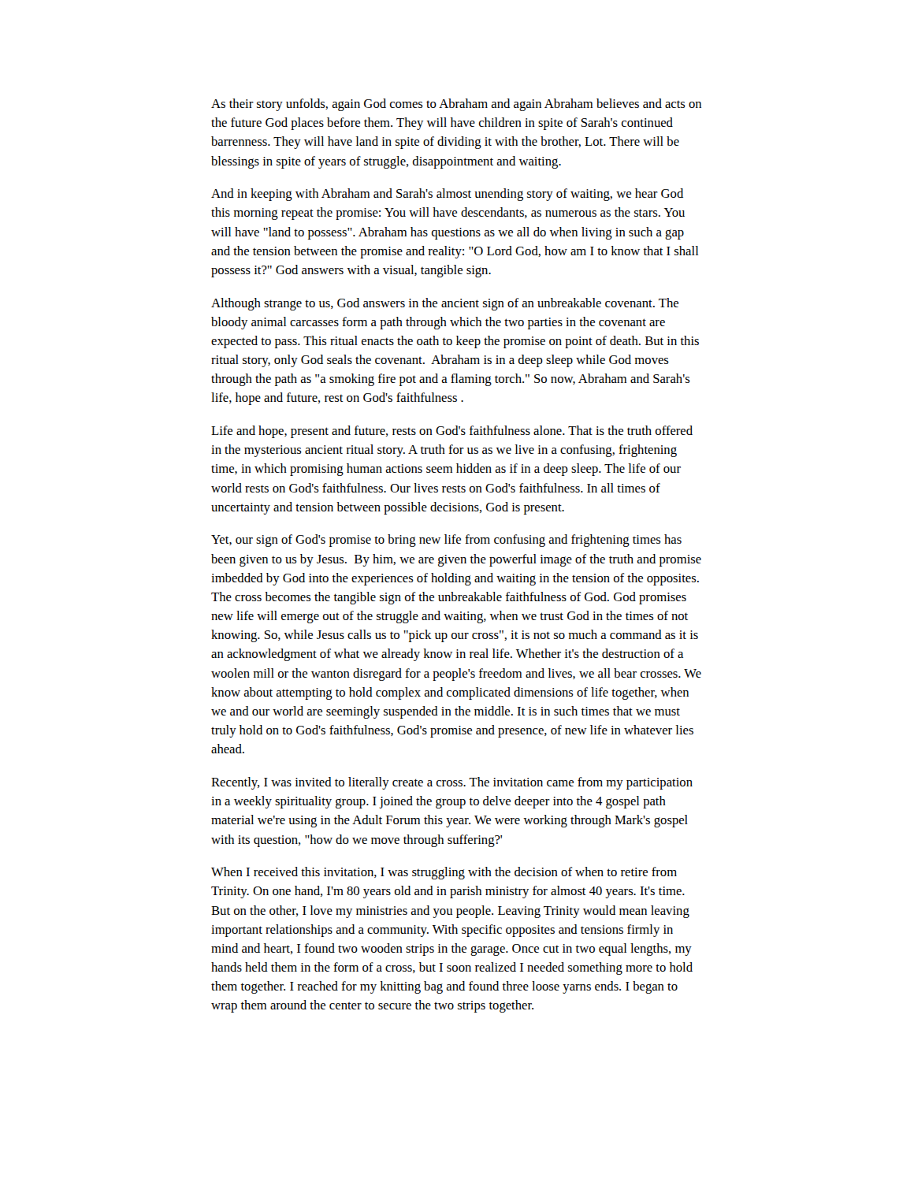As their story unfolds, again God comes to Abraham and again Abraham believes and acts on the future God places before them. They will have children in spite of Sarah's continued barrenness. They will have land in spite of dividing it with the brother, Lot. There will be blessings in spite of years of struggle, disappointment and waiting.
And in keeping with Abraham and Sarah's almost unending story of waiting, we hear God this morning repeat the promise: You will have descendants, as numerous as the stars. You will have "land to possess". Abraham has questions as we all do when living in such a gap and the tension between the promise and reality: "O Lord God, how am I to know that I shall possess it?" God answers with a visual, tangible sign.
Although strange to us, God answers in the ancient sign of an unbreakable covenant. The bloody animal carcasses form a path through which the two parties in the covenant are expected to pass. This ritual enacts the oath to keep the promise on point of death. But in this ritual story, only God seals the covenant. Abraham is in a deep sleep while God moves through the path as "a smoking fire pot and a flaming torch." So now, Abraham and Sarah's life, hope and future, rest on God's faithfulness .
Life and hope, present and future, rests on God's faithfulness alone. That is the truth offered in the mysterious ancient ritual story. A truth for us as we live in a confusing, frightening time, in which promising human actions seem hidden as if in a deep sleep. The life of our world rests on God's faithfulness. Our lives rests on God's faithfulness. In all times of uncertainty and tension between possible decisions, God is present.
Yet, our sign of God's promise to bring new life from confusing and frightening times has been given to us by Jesus. By him, we are given the powerful image of the truth and promise imbedded by God into the experiences of holding and waiting in the tension of the opposites. The cross becomes the tangible sign of the unbreakable faithfulness of God. God promises new life will emerge out of the struggle and waiting, when we trust God in the times of not knowing. So, while Jesus calls us to "pick up our cross", it is not so much a command as it is an acknowledgment of what we already know in real life. Whether it's the destruction of a woolen mill or the wanton disregard for a people's freedom and lives, we all bear crosses. We know about attempting to hold complex and complicated dimensions of life together, when we and our world are seemingly suspended in the middle. It is in such times that we must truly hold on to God's faithfulness, God's promise and presence, of new life in whatever lies ahead.
Recently, I was invited to literally create a cross. The invitation came from my participation in a weekly spirituality group. I joined the group to delve deeper into the 4 gospel path material we're using in the Adult Forum this year. We were working through Mark's gospel with its question, "how do we move through suffering?'
When I received this invitation, I was struggling with the decision of when to retire from Trinity. On one hand, I'm 80 years old and in parish ministry for almost 40 years. It's time. But on the other, I love my ministries and you people. Leaving Trinity would mean leaving important relationships and a community. With specific opposites and tensions firmly in mind and heart, I found two wooden strips in the garage. Once cut in two equal lengths, my hands held them in the form of a cross, but I soon realized I needed something more to hold them together. I reached for my knitting bag and found three loose yarns ends. I began to wrap them around the center to secure the two strips together.